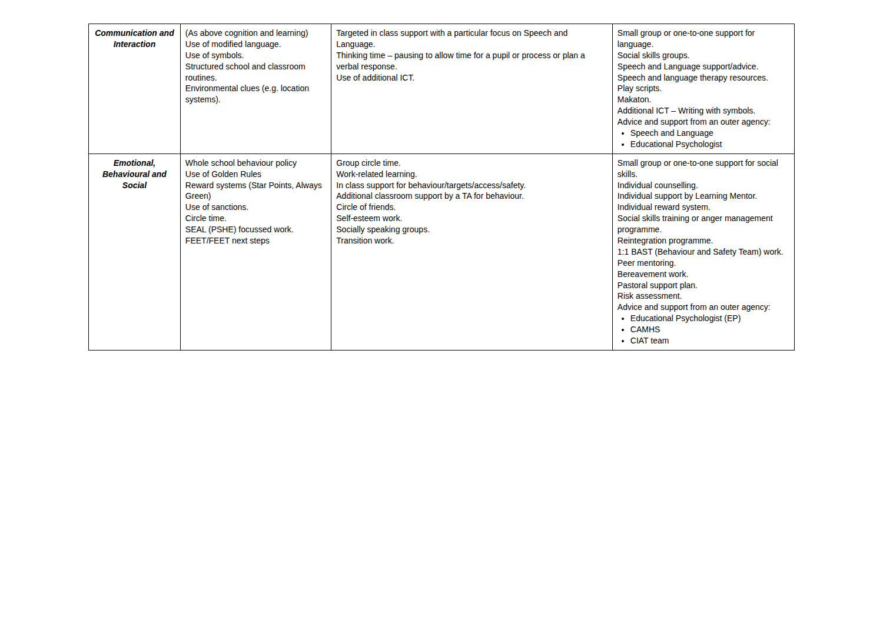| Communication and Interaction | (As above cognition and learning) Use of modified language. Use of symbols. Structured school and classroom routines. Environmental clues (e.g. location systems). | Targeted in class support with a particular focus on Speech and Language. Thinking time – pausing to allow time for a pupil or process or plan a verbal response. Use of additional ICT. | Small group or one-to-one support for language. Social skills groups. Speech and Language support/advice. Speech and language therapy resources. Play scripts. Makaton. Additional ICT – Writing with symbols. Advice and support from an outer agency: Speech and Language Educational Psychologist |
| Emotional, Behavioural and Social | Whole school behaviour policy Use of Golden Rules Reward systems (Star Points, Always Green) Use of sanctions. Circle time. SEAL (PSHE) focussed work. FEET/FEET next steps | Group circle time. Work-related learning. In class support for behaviour/targets/access/safety. Additional classroom support by a TA for behaviour. Circle of friends. Self-esteem work. Socially speaking groups. Transition work. | Small group or one-to-one support for social skills. Individual counselling. Individual support by Learning Mentor. Individual reward system. Social skills training or anger management programme. Reintegration programme. 1:1 BAST (Behaviour and Safety Team) work. Peer mentoring. Bereavement work. Pastoral support plan. Risk assessment. Advice and support from an outer agency: Educational Psychologist (EP) CAMHS CIAT team |